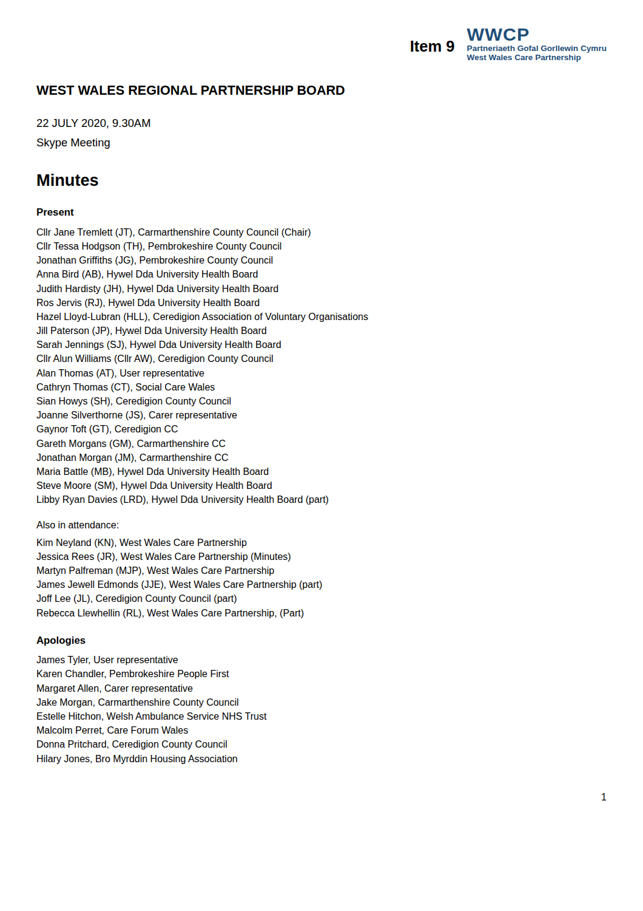Item 9
WWCP
Partneriaeth Gofal Gorllewin Cymru
West Wales Care Partnership
WEST WALES REGIONAL PARTNERSHIP BOARD
22 JULY 2020, 9.30AM
Skype Meeting
Minutes
Present
Cllr Jane Tremlett (JT), Carmarthenshire County Council (Chair)
Cllr Tessa Hodgson (TH), Pembrokeshire County Council
Jonathan Griffiths (JG), Pembrokeshire County Council
Anna Bird (AB), Hywel Dda University Health Board
Judith Hardisty (JH), Hywel Dda University Health Board
Ros Jervis (RJ), Hywel Dda University Health Board
Hazel Lloyd-Lubran (HLL), Ceredigion Association of Voluntary Organisations
Jill Paterson (JP), Hywel Dda University Health Board
Sarah Jennings (SJ), Hywel Dda University Health Board
Cllr Alun Williams (Cllr AW), Ceredigion County Council
Alan Thomas (AT), User representative
Cathryn Thomas (CT), Social Care Wales
Sian Howys (SH), Ceredigion County Council
Joanne Silverthorne (JS), Carer representative
Gaynor Toft (GT), Ceredigion CC
Gareth Morgans (GM), Carmarthenshire CC
Jonathan Morgan (JM), Carmarthenshire CC
Maria Battle (MB), Hywel Dda University Health Board
Steve Moore (SM), Hywel Dda University Health Board
Libby Ryan Davies (LRD), Hywel Dda University Health Board (part)
Also in attendance:
Kim Neyland (KN), West Wales Care Partnership
Jessica Rees (JR), West Wales Care Partnership (Minutes)
Martyn Palfreman (MJP), West Wales Care Partnership
James Jewell Edmonds (JJE), West Wales Care Partnership (part)
Joff Lee (JL), Ceredigion County Council (part)
Rebecca Llewhellin (RL), West Wales Care Partnership, (Part)
Apologies
James Tyler, User representative
Karen Chandler, Pembrokeshire People First
Margaret Allen, Carer representative
Jake Morgan, Carmarthenshire County Council
Estelle Hitchon, Welsh Ambulance Service NHS Trust
Malcolm Perret, Care Forum Wales
Donna Pritchard, Ceredigion County Council
Hilary Jones, Bro Myrddin Housing Association
1